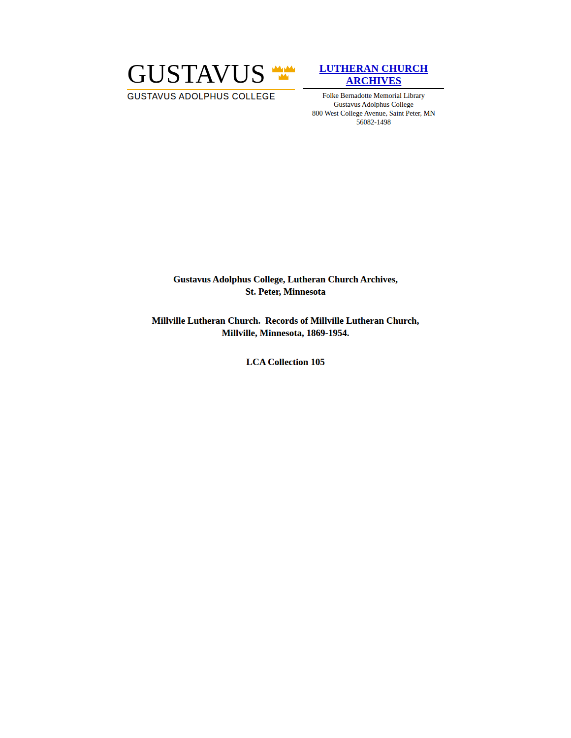GUSTAVUS
GUSTAVUS ADOLPHUS COLLEGE
LUTHERAN CHURCH ARCHIVES
Folke Bernadotte Memorial Library
Gustavus Adolphus College
800 West College Avenue, Saint Peter, MN 56082-1498
Gustavus Adolphus College, Lutheran Church Archives,
St. Peter, Minnesota
Millville Lutheran Church. Records of Millville Lutheran Church,
Millville, Minnesota, 1869-1954.
LCA Collection 105